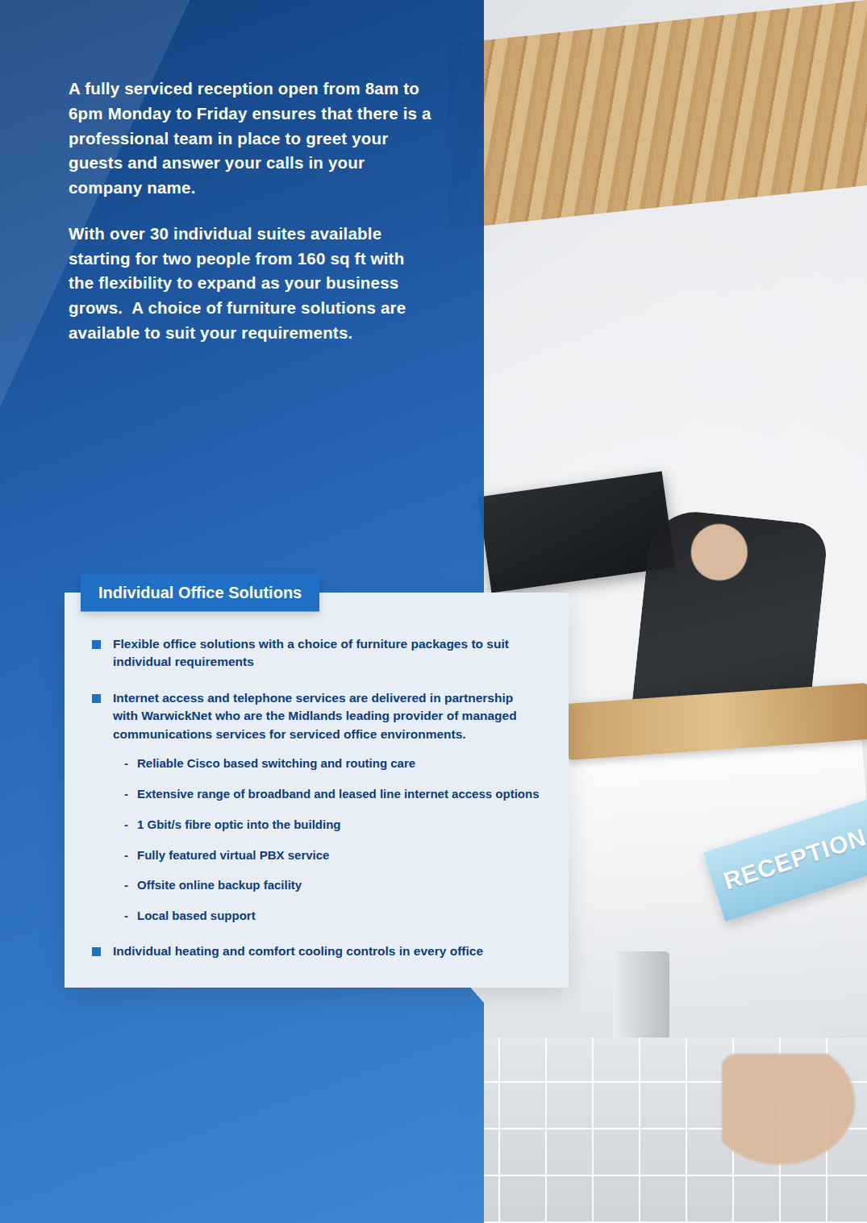RECEPTION
A fully serviced reception open from 8am to 6pm Monday to Friday ensures that there is a professional team in place to greet your guests and answer your calls in your company name.
With over 30 individual suites available starting for two people from 160 sq ft with the flexibility to expand as your business grows. A choice of furniture solutions are available to suit your requirements.
Individual Office Solutions
Flexible office solutions with a choice of furniture packages to suit individual requirements
Internet access and telephone services are delivered in partnership with WarwickNet who are the Midlands leading provider of managed communications services for serviced office environments.
Reliable Cisco based switching and routing care
Extensive range of broadband and leased line internet access options
1 Gbit/s fibre optic into the building
Fully featured virtual PBX service
Offsite online backup facility
Local based support
Individual heating and comfort cooling controls in every office